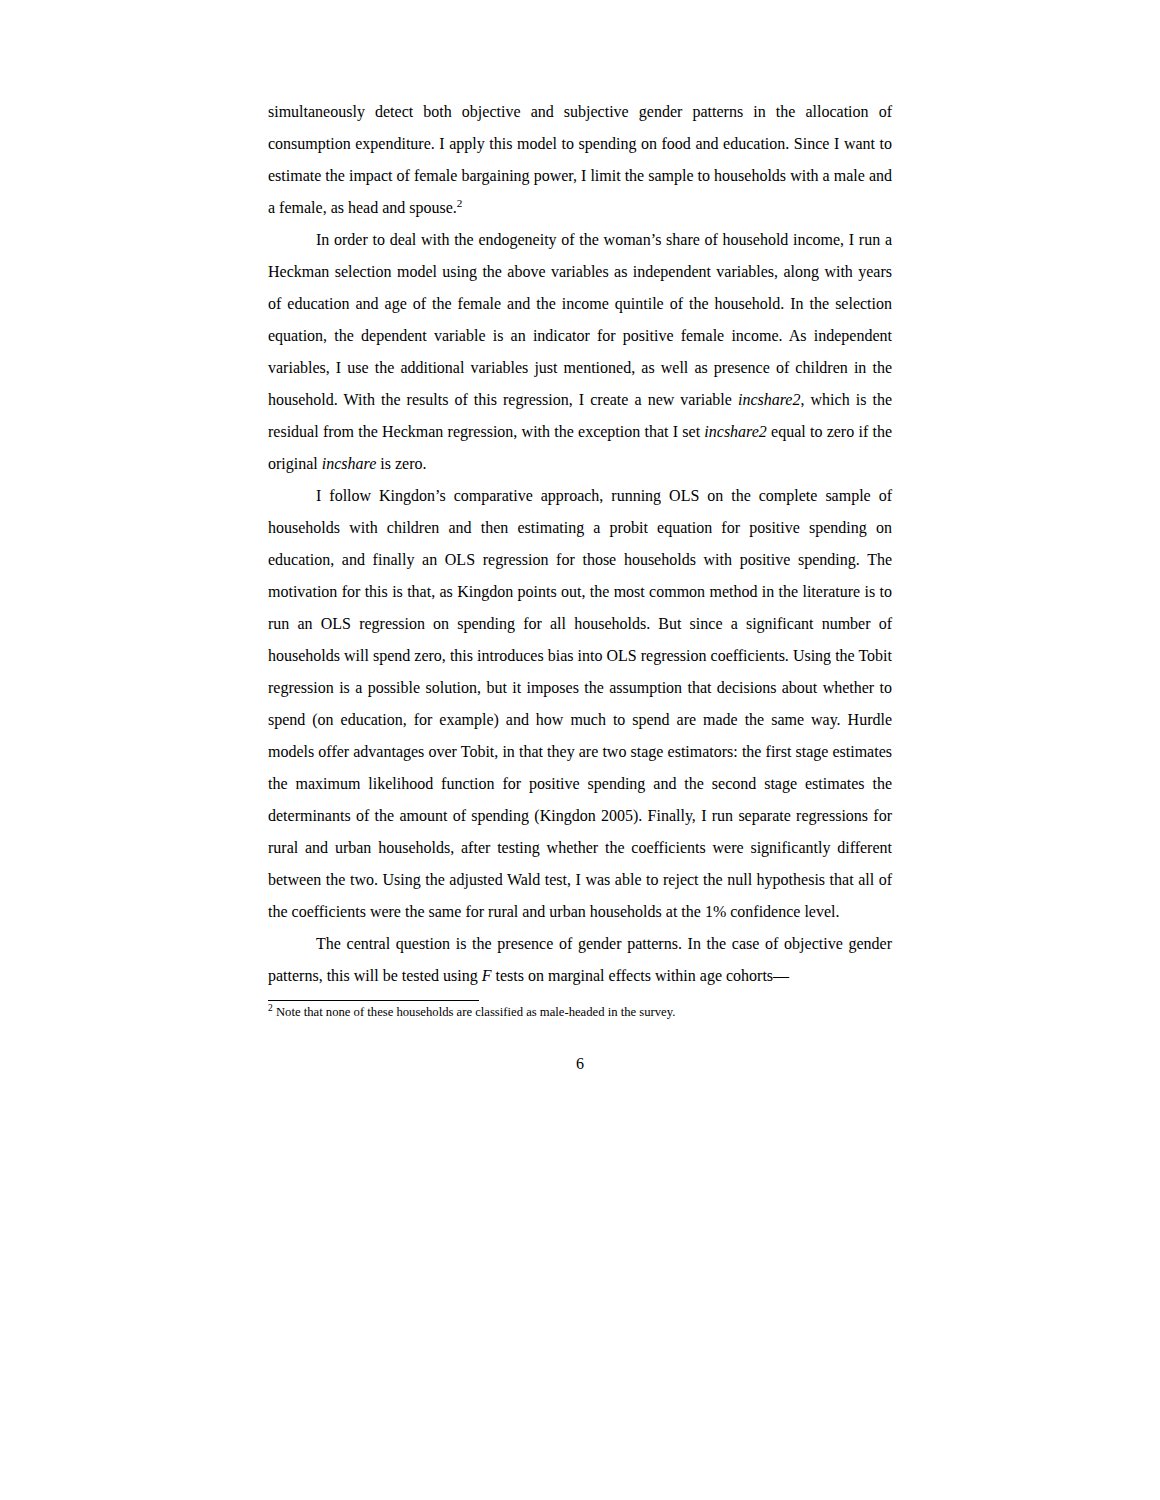simultaneously detect both objective and subjective gender patterns in the allocation of consumption expenditure. I apply this model to spending on food and education. Since I want to estimate the impact of female bargaining power, I limit the sample to households with a male and a female, as head and spouse.2
In order to deal with the endogeneity of the woman’s share of household income, I run a Heckman selection model using the above variables as independent variables, along with years of education and age of the female and the income quintile of the household. In the selection equation, the dependent variable is an indicator for positive female income. As independent variables, I use the additional variables just mentioned, as well as presence of children in the household. With the results of this regression, I create a new variable incshare2, which is the residual from the Heckman regression, with the exception that I set incshare2 equal to zero if the original incshare is zero.
I follow Kingdon’s comparative approach, running OLS on the complete sample of households with children and then estimating a probit equation for positive spending on education, and finally an OLS regression for those households with positive spending. The motivation for this is that, as Kingdon points out, the most common method in the literature is to run an OLS regression on spending for all households. But since a significant number of households will spend zero, this introduces bias into OLS regression coefficients. Using the Tobit regression is a possible solution, but it imposes the assumption that decisions about whether to spend (on education, for example) and how much to spend are made the same way. Hurdle models offer advantages over Tobit, in that they are two stage estimators: the first stage estimates the maximum likelihood function for positive spending and the second stage estimates the determinants of the amount of spending (Kingdon 2005). Finally, I run separate regressions for rural and urban households, after testing whether the coefficients were significantly different between the two. Using the adjusted Wald test, I was able to reject the null hypothesis that all of the coefficients were the same for rural and urban households at the 1% confidence level.
The central question is the presence of gender patterns. In the case of objective gender patterns, this will be tested using F tests on marginal effects within age cohorts—
2 Note that none of these households are classified as male-headed in the survey.
6